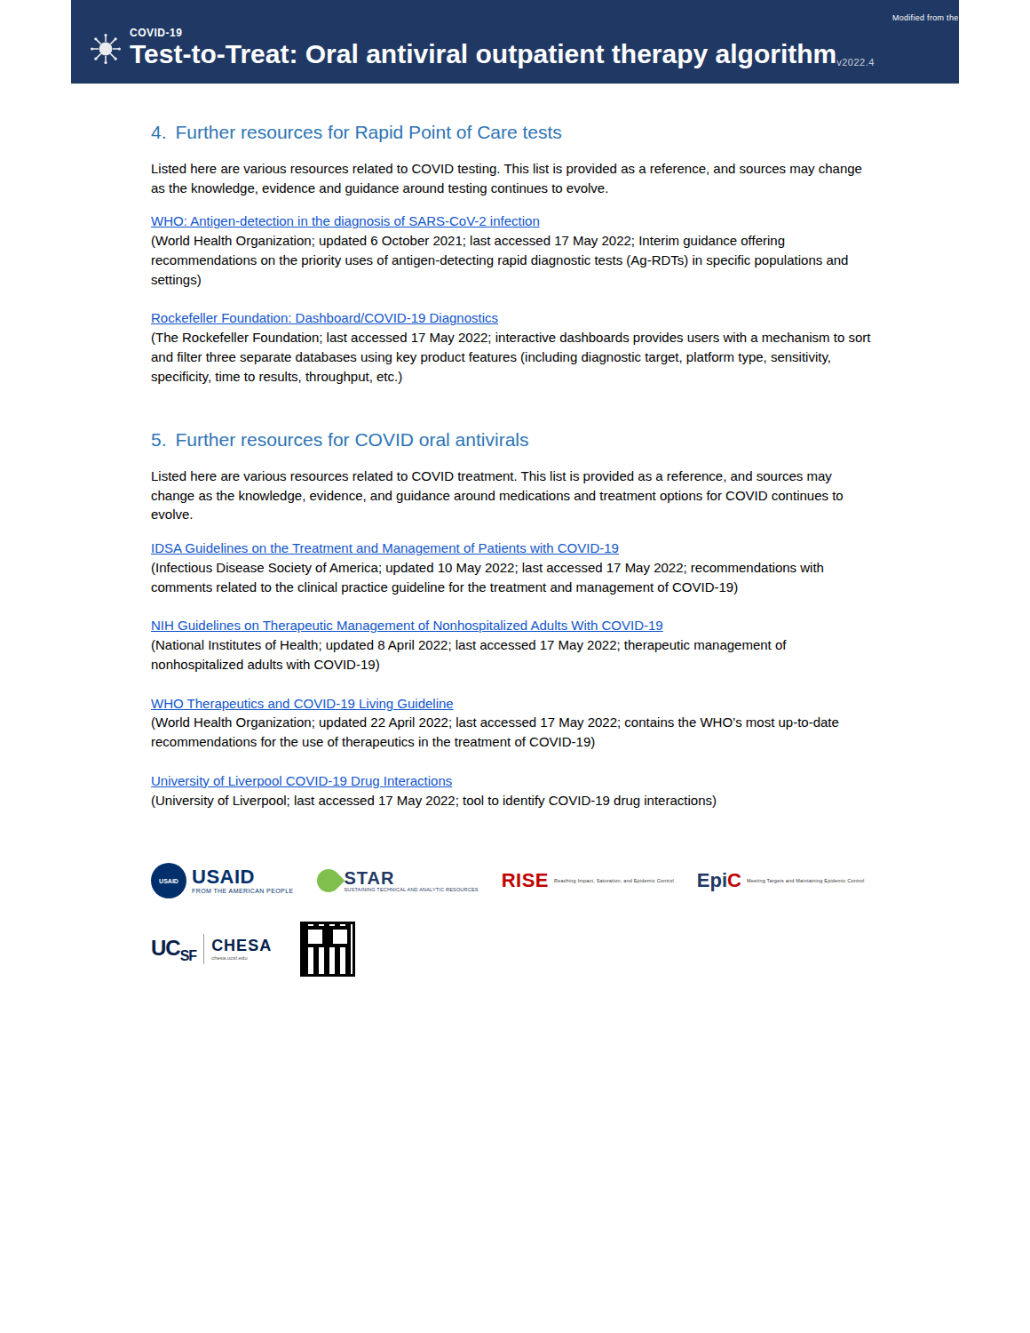COVID-19
Test-to-Treat: Oral antiviral outpatient therapy algorithmv2022.4
Modified from the WHO COVID-19 CLINICAL CARE PATHWAY
C
A
R
E
Confirm Assess Respond Evaluate
4. Further resources for Rapid Point of Care tests
Listed here are various resources related to COVID testing. This list is provided as a reference, and sources may change as the knowledge, evidence and guidance around testing continues to evolve.
WHO: Antigen-detection in the diagnosis of SARS-CoV-2 infection (World Health Organization; updated 6 October 2021; last accessed 17 May 2022; Interim guidance offering recommendations on the priority uses of antigen-detecting rapid diagnostic tests (Ag-RDTs) in specific populations and settings)
Rockefeller Foundation: Dashboard/COVID-19 Diagnostics (The Rockefeller Foundation; last accessed 17 May 2022; interactive dashboards provides users with a mechanism to sort and filter three separate databases using key product features (including diagnostic target, platform type, sensitivity, specificity, time to results, throughput, etc.)
5. Further resources for COVID oral antivirals
Listed here are various resources related to COVID treatment. This list is provided as a reference, and sources may change as the knowledge, evidence, and guidance around medications and treatment options for COVID continues to evolve.
IDSA Guidelines on the Treatment and Management of Patients with COVID-19 (Infectious Disease Society of America; updated 10 May 2022; last accessed 17 May 2022; recommendations with comments related to the clinical practice guideline for the treatment and management of COVID-19)
NIH Guidelines on Therapeutic Management of Nonhospitalized Adults With COVID-19 (National Institutes of Health; updated 8 April 2022; last accessed 17 May 2022; therapeutic management of nonhospitalized adults with COVID-19)
WHO Therapeutics and COVID-19 Living Guideline (World Health Organization; updated 22 April 2022; last accessed 17 May 2022; contains the WHO’s most up-to-date recommendations for the use of therapeutics in the treatment of COVID-19)
University of Liverpool COVID-19 Drug Interactions (University of Liverpool; last accessed 17 May 2022; tool to identify COVID-19 drug interactions)
USAID
USAID FROM THE AMERICAN PEOPLE
STAR SUSTAINING TECHNICAL AND ANALYTIC RESOURCES
RISE Reaching Impact, Saturation, and Epidemic Control
EpiC Meeting Targets and Maintaining Epidemic Control
UCSF CHESA chesa.ucsf.edu